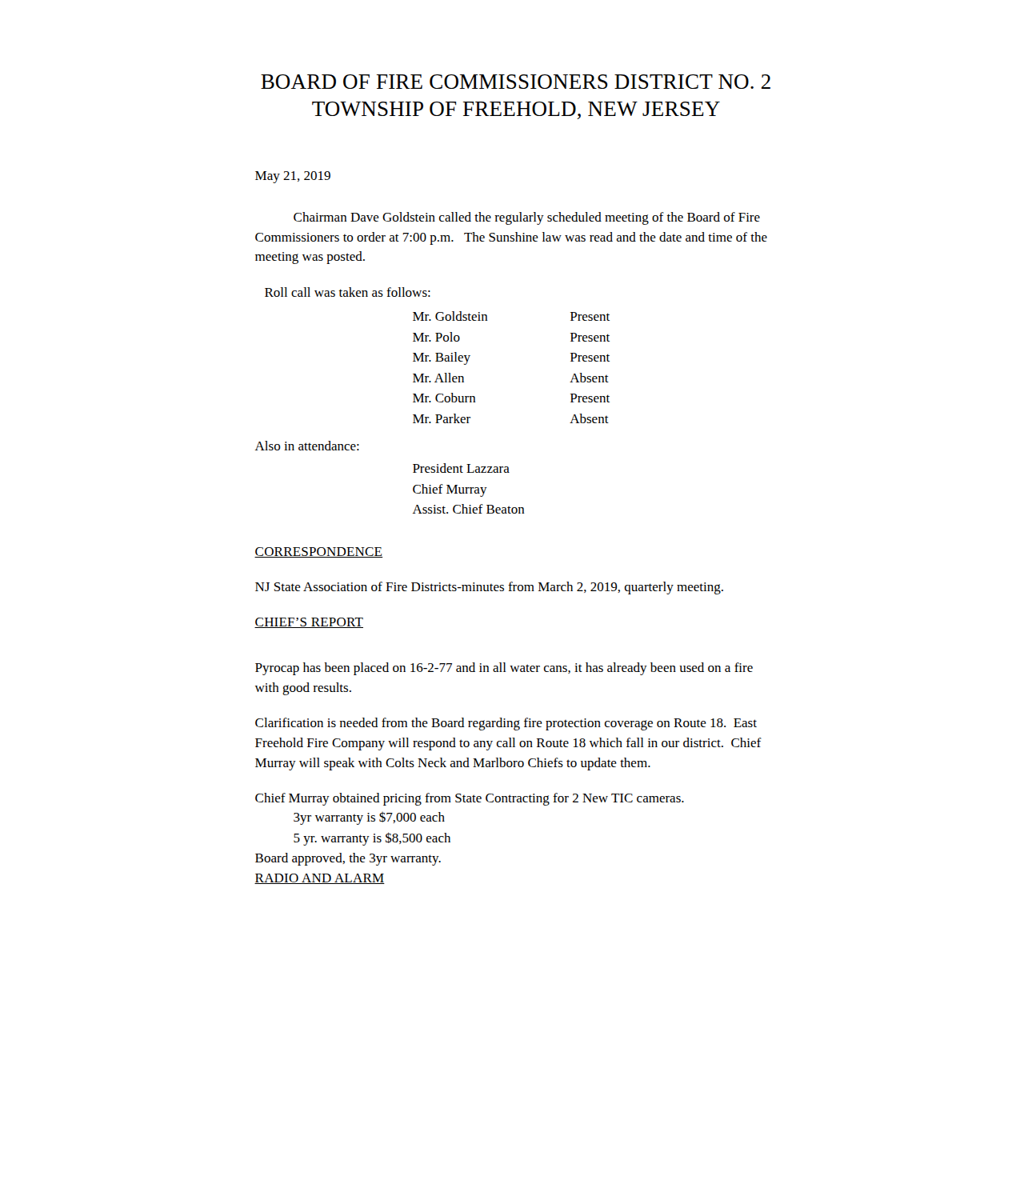BOARD OF FIRE COMMISSIONERS DISTRICT NO. 2
TOWNSHIP OF FREEHOLD, NEW JERSEY
May 21, 2019
Chairman Dave Goldstein called the regularly scheduled meeting of the Board of Fire Commissioners to order at 7:00 p.m. The Sunshine law was read and the date and time of the meeting was posted.
Roll call was taken as follows:
| Mr. Goldstein | Present |
| Mr. Polo | Present |
| Mr. Bailey | Present |
| Mr. Allen | Absent |
| Mr. Coburn | Present |
| Mr. Parker | Absent |
Also in attendance:
President Lazzara
Chief Murray
Assist. Chief Beaton
CORRESPONDENCE
NJ State Association of Fire Districts-minutes from March 2, 2019, quarterly meeting.
CHIEF’S REPORT
Pyrocap has been placed on 16-2-77 and in all water cans, it has already been used on a fire with good results.
Clarification is needed from the Board regarding fire protection coverage on Route 18. East Freehold Fire Company will respond to any call on Route 18 which fall in our district. Chief Murray will speak with Colts Neck and Marlboro Chiefs to update them.
Chief Murray obtained pricing from State Contracting for 2 New TIC cameras.
3yr warranty is $7,000 each
5 yr. warranty is $8,500 each
Board approved, the 3yr warranty.
RADIO AND ALARM